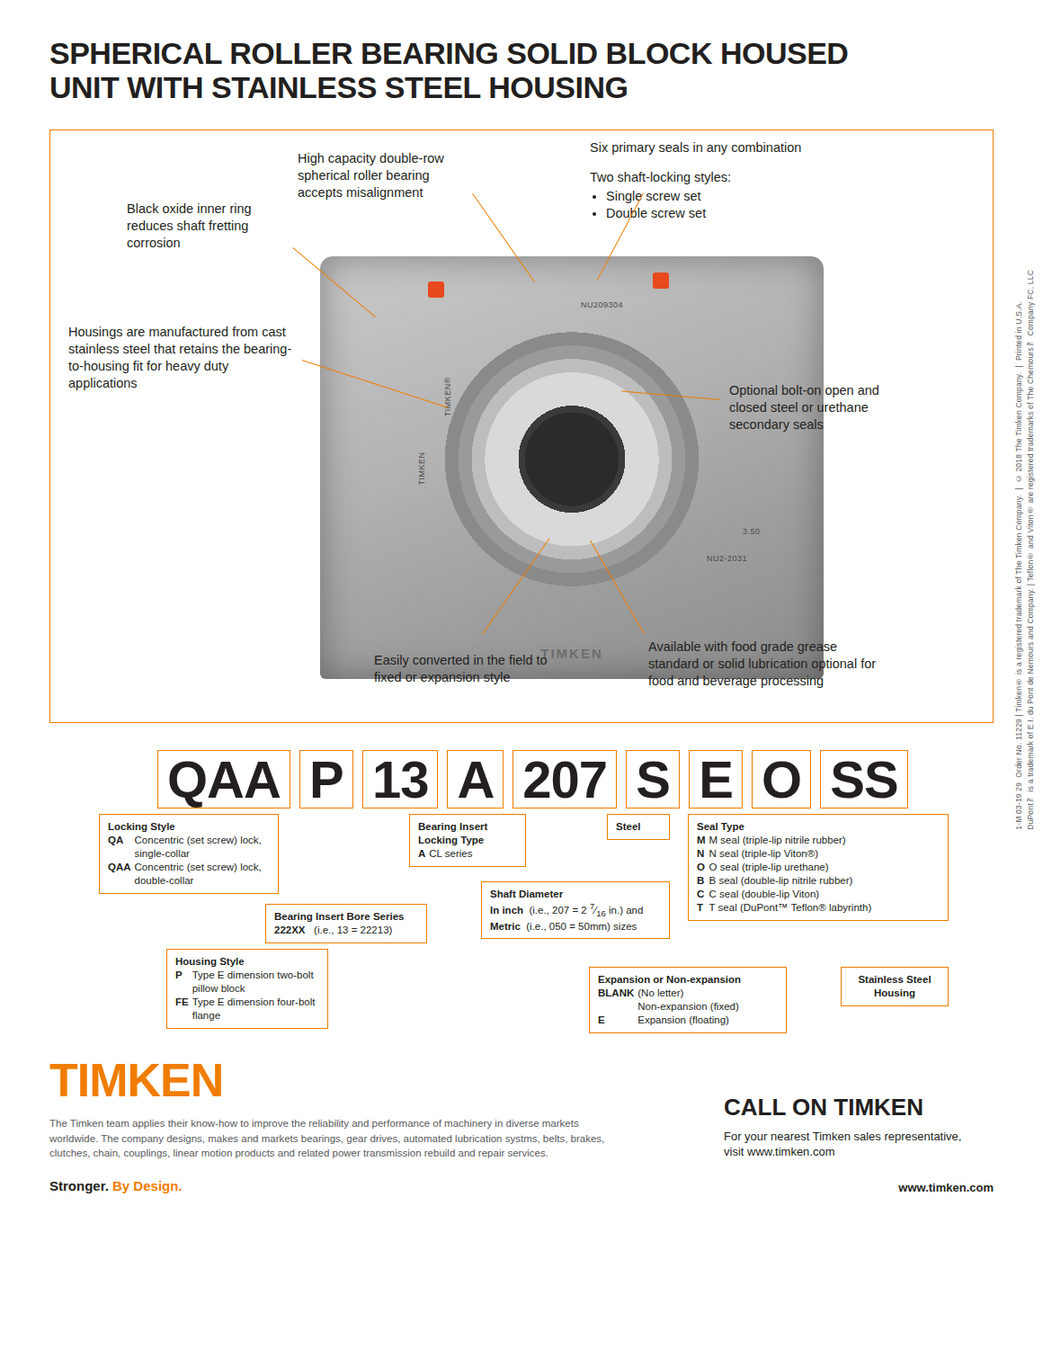Spherical Roller Bearing Solid Block Housed
Unit with Stainless Steel Housing
NU209304 NU2-2031 TIMKEN® TIMKEN 3.50
High capacity double-row spherical roller bearing accepts misalignment
Six primary seals in any combination
Two shaft-locking styles:
Single screw set
Double screw set
Black oxide inner ring reduces shaft fretting corrosion
Housings are manufactured from cast stainless steel that retains the bearing-to-housing fit for heavy duty applications
Optional bolt-on open and closed steel or urethane secondary seals
Easily converted in the field to fixed or expansion style
Available with food grade grease standard or solid lubrication optional for food and beverage processing
QAA
P
13
A
207
S
E
O
SS
Locking Style
| QA | Concentric (set screw) lock, single-collar |
| QAA | Concentric (set screw) lock, double-collar |
Bearing Insert Bore Series
222XX (i.e., 13 = 22213)
Housing Style
| P | Type E dimension two-bolt pillow block |
| FE | Type E dimension four-bolt flange |
Bearing Insert Locking Type
| A | CL series |
Shaft Diameter
In inch (i.e., 207 = 2 7⁄16 in.) and
Metric (i.e., 050 = 50mm) sizes
Steel
Seal Type
| M | M seal (triple-lip nitrile rubber) |
| N | N seal (triple-lip Viton®) |
| O | O seal (triple-lip urethane) |
| B | B seal (double-lip nitrile rubber) |
| C | C seal (double-lip Viton) |
| T | T seal (DuPont™ Teflon® labyrinth) |
Expansion or Non-expansion
| BLANK | (No letter) Non-expansion (fixed) |
| E | Expansion (floating) |
Stainless Steel Housing
TIMKEN
The Timken team applies their know-how to improve the reliability and performance of machinery in diverse markets worldwide. The company designs, makes and markets bearings, gear drives, automated lubrication systms, belts, brakes, clutches, chain, couplings, linear motion products and related power transmission rebuild and repair services.
Stronger. By Design.
Call on Timken
For your nearest Timken sales representative,
visit www.timken.com
www.timken.com
1-M 03-19 29 Order No. 11229 | Timken® is a registered trademark of The Timken Company. | © 2018 The Timken Company. | Printed in U.S.A.
DuPont™ is a trademark of E.I. du Pont de Nemours and Company. | Teflon® and Viton® are registered trademarks of The Chemours™ Company FC, LLC